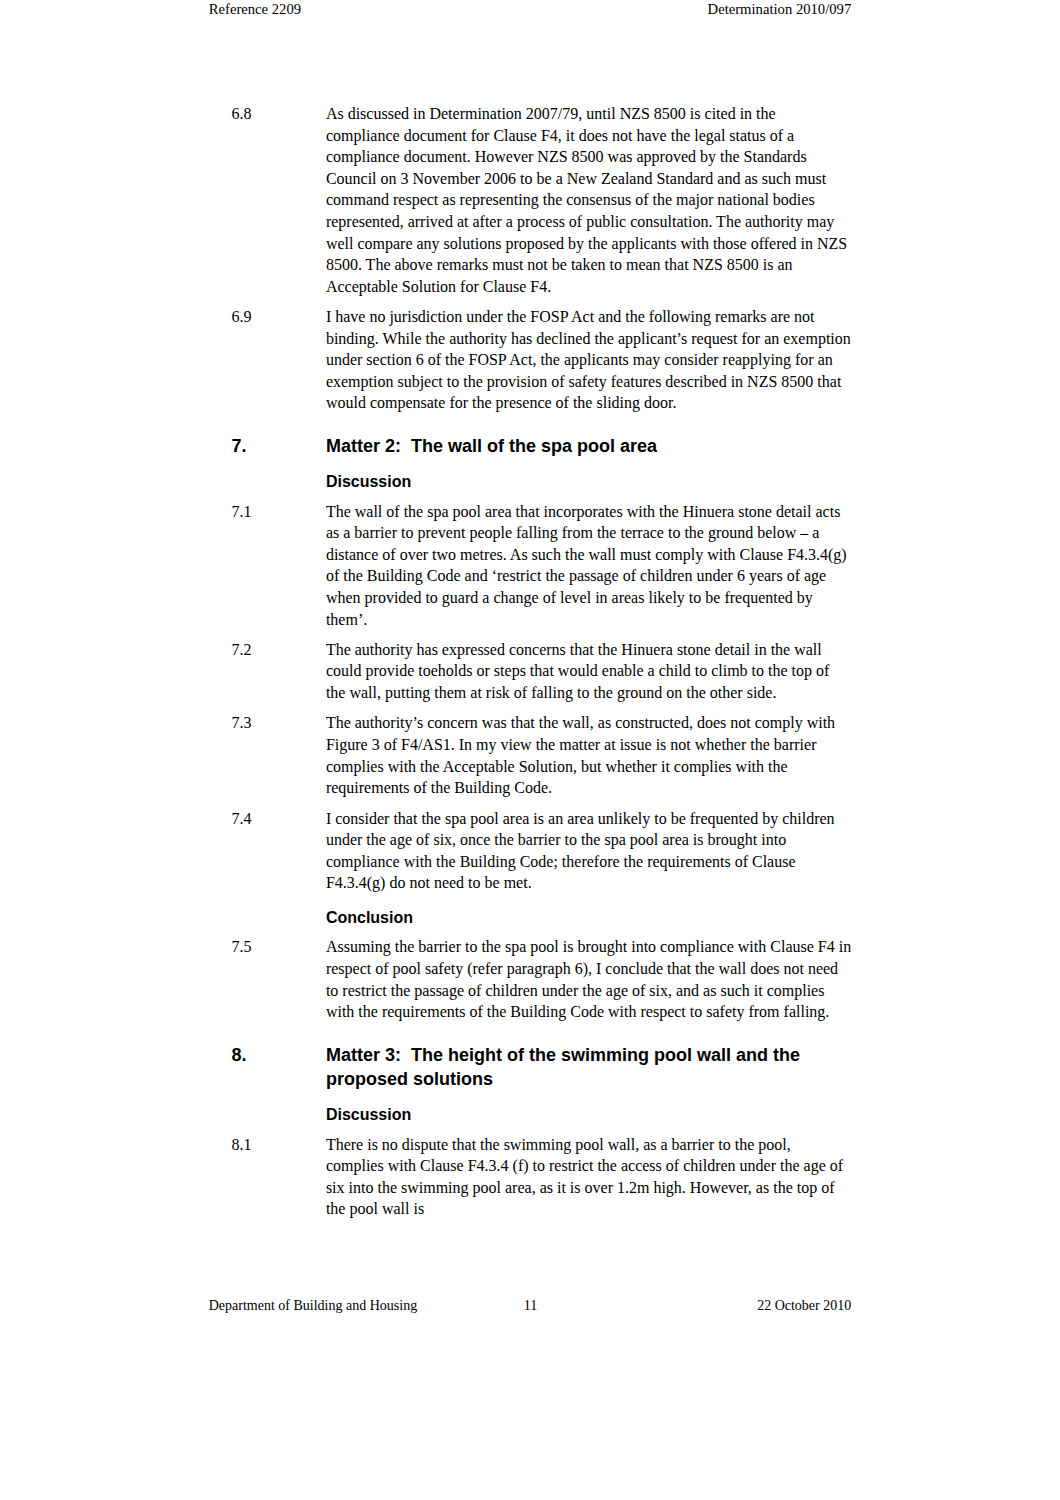Reference 2209
Determination 2010/097
6.8
As discussed in Determination 2007/79, until NZS 8500 is cited in the compliance document for Clause F4, it does not have the legal status of a compliance document. However NZS 8500 was approved by the Standards Council on 3 November 2006 to be a New Zealand Standard and as such must command respect as representing the consensus of the major national bodies represented, arrived at after a process of public consultation. The authority may well compare any solutions proposed by the applicants with those offered in NZS 8500. The above remarks must not be taken to mean that NZS 8500 is an Acceptable Solution for Clause F4.
6.9
I have no jurisdiction under the FOSP Act and the following remarks are not binding. While the authority has declined the applicant’s request for an exemption under section 6 of the FOSP Act, the applicants may consider reapplying for an exemption subject to the provision of safety features described in NZS 8500 that would compensate for the presence of the sliding door.
7.
Matter 2: The wall of the spa pool area
Discussion
7.1
The wall of the spa pool area that incorporates with the Hinuera stone detail acts as a barrier to prevent people falling from the terrace to the ground below – a distance of over two metres. As such the wall must comply with Clause F4.3.4(g) of the Building Code and ‘restrict the passage of children under 6 years of age when provided to guard a change of level in areas likely to be frequented by them’.
7.2
The authority has expressed concerns that the Hinuera stone detail in the wall could provide toeholds or steps that would enable a child to climb to the top of the wall, putting them at risk of falling to the ground on the other side.
7.3
The authority’s concern was that the wall, as constructed, does not comply with Figure 3 of F4/AS1. In my view the matter at issue is not whether the barrier complies with the Acceptable Solution, but whether it complies with the requirements of the Building Code.
7.4
I consider that the spa pool area is an area unlikely to be frequented by children under the age of six, once the barrier to the spa pool area is brought into compliance with the Building Code; therefore the requirements of Clause F4.3.4(g) do not need to be met.
Conclusion
7.5
Assuming the barrier to the spa pool is brought into compliance with Clause F4 in respect of pool safety (refer paragraph 6), I conclude that the wall does not need to restrict the passage of children under the age of six, and as such it complies with the requirements of the Building Code with respect to safety from falling.
8.
Matter 3: The height of the swimming pool wall and the proposed solutions
Discussion
8.1
There is no dispute that the swimming pool wall, as a barrier to the pool, complies with Clause F4.3.4 (f) to restrict the access of children under the age of six into the swimming pool area, as it is over 1.2m high. However, as the top of the pool wall is
Department of Building and Housing
11
22 October 2010